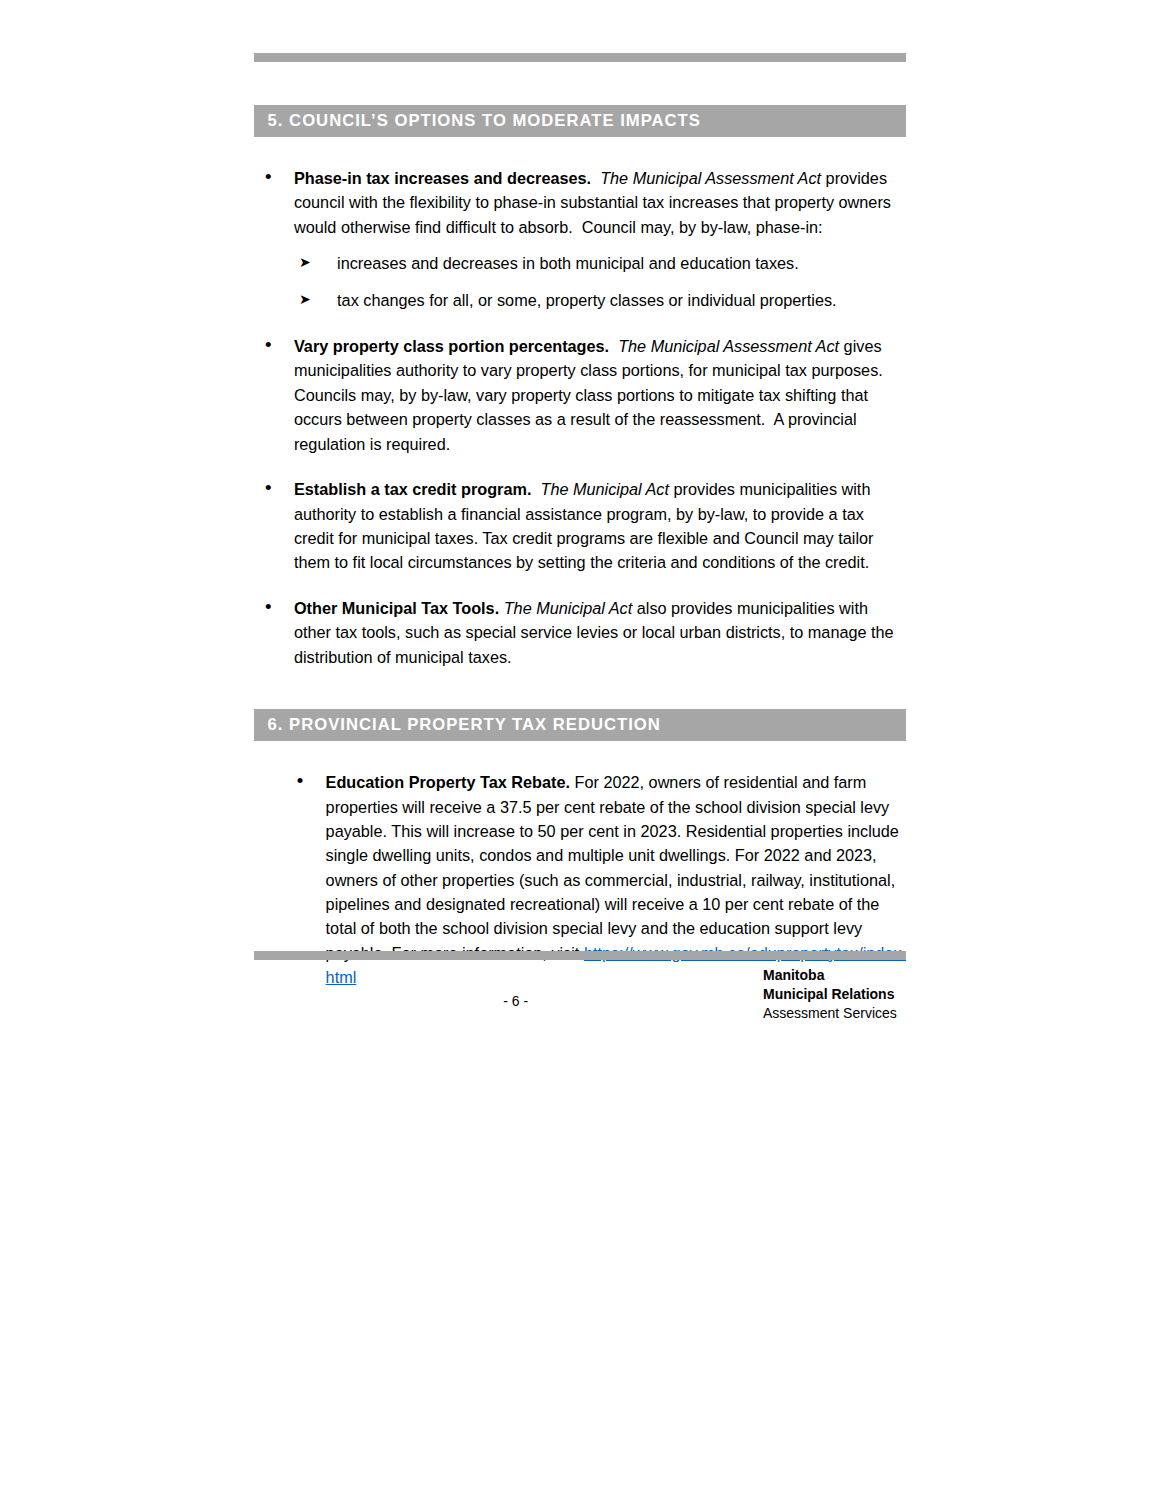5. COUNCIL’S OPTIONS TO MODERATE IMPACTS
Phase-in tax increases and decreases. The Municipal Assessment Act provides council with the flexibility to phase-in substantial tax increases that property owners would otherwise find difficult to absorb. Council may, by by-law, phase-in:
increases and decreases in both municipal and education taxes.
tax changes for all, or some, property classes or individual properties.
Vary property class portion percentages. The Municipal Assessment Act gives municipalities authority to vary property class portions, for municipal tax purposes. Councils may, by by-law, vary property class portions to mitigate tax shifting that occurs between property classes as a result of the reassessment. A provincial regulation is required.
Establish a tax credit program. The Municipal Act provides municipalities with authority to establish a financial assistance program, by by-law, to provide a tax credit for municipal taxes. Tax credit programs are flexible and Council may tailor them to fit local circumstances by setting the criteria and conditions of the credit.
Other Municipal Tax Tools. The Municipal Act also provides municipalities with other tax tools, such as special service levies or local urban districts, to manage the distribution of municipal taxes.
6. PROVINCIAL PROPERTY TAX REDUCTION
Education Property Tax Rebate. For 2022, owners of residential and farm properties will receive a 37.5 per cent rebate of the school division special levy payable. This will increase to 50 per cent in 2023. Residential properties include single dwelling units, condos and multiple unit dwellings. For 2022 and 2023, owners of other properties (such as commercial, industrial, railway, institutional, pipelines and designated recreational) will receive a 10 per cent rebate of the total of both the school division special levy and the education support levy payable. For more information, visit https://www.gov.mb.ca/edupropertytax/index.html
- 6 -
Manitoba
Municipal Relations
Assessment Services